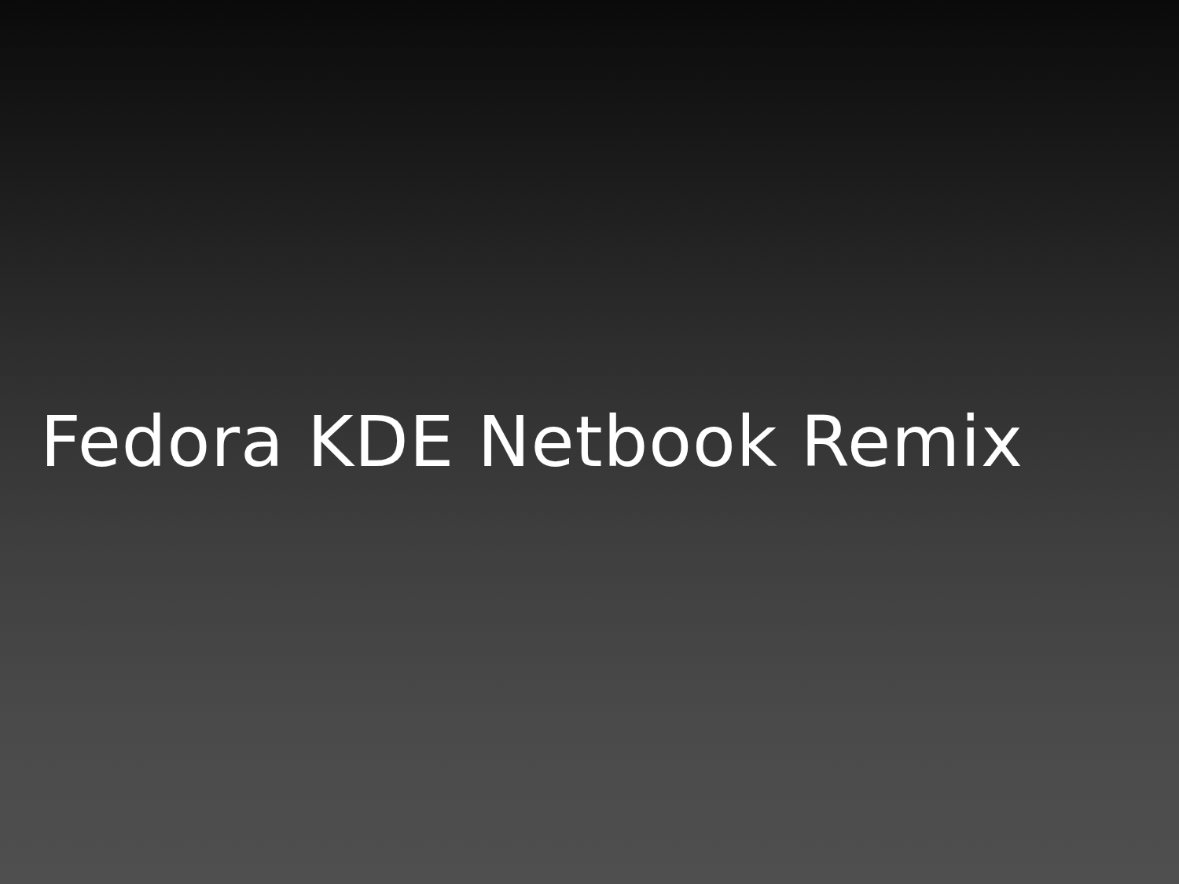Fedora KDE Netbook Remix